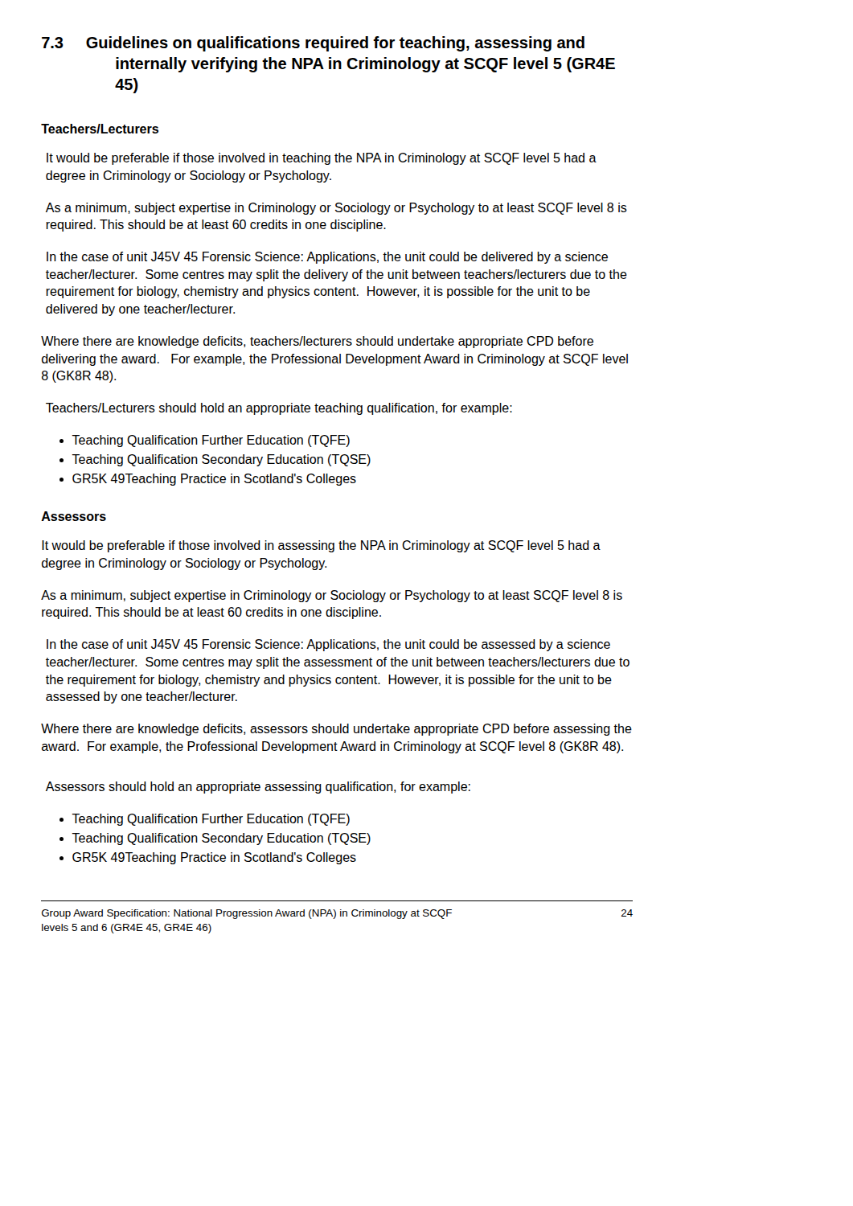7.3 Guidelines on qualifications required for teaching, assessing and internally verifying the NPA in Criminology at SCQF level 5 (GR4E 45)
Teachers/Lecturers
It would be preferable if those involved in teaching the NPA in Criminology at SCQF level 5 had a degree in Criminology or Sociology or Psychology.
As a minimum, subject expertise in Criminology or Sociology or Psychology to at least SCQF level 8 is required. This should be at least 60 credits in one discipline.
In the case of unit J45V 45 Forensic Science: Applications, the unit could be delivered by a science teacher/lecturer. Some centres may split the delivery of the unit between teachers/lecturers due to the requirement for biology, chemistry and physics content. However, it is possible for the unit to be delivered by one teacher/lecturer.
Where there are knowledge deficits, teachers/lecturers should undertake appropriate CPD before delivering the award. For example, the Professional Development Award in Criminology at SCQF level 8 (GK8R 48).
Teachers/Lecturers should hold an appropriate teaching qualification, for example:
Teaching Qualification Further Education (TQFE)
Teaching Qualification Secondary Education (TQSE)
GR5K 49Teaching Practice in Scotland's Colleges
Assessors
It would be preferable if those involved in assessing the NPA in Criminology at SCQF level 5 had a degree in Criminology or Sociology or Psychology.
As a minimum, subject expertise in Criminology or Sociology or Psychology to at least SCQF level 8 is required. This should be at least 60 credits in one discipline.
In the case of unit J45V 45 Forensic Science: Applications, the unit could be assessed by a science teacher/lecturer. Some centres may split the assessment of the unit between teachers/lecturers due to the requirement for biology, chemistry and physics content. However, it is possible for the unit to be assessed by one teacher/lecturer.
Where there are knowledge deficits, assessors should undertake appropriate CPD before assessing the award. For example, the Professional Development Award in Criminology at SCQF level 8 (GK8R 48).
Assessors should hold an appropriate assessing qualification, for example:
Teaching Qualification Further Education (TQFE)
Teaching Qualification Secondary Education (TQSE)
GR5K 49Teaching Practice in Scotland's Colleges
Group Award Specification: National Progression Award (NPA) in Criminology at SCQF levels 5 and 6 (GR4E 45, GR4E 46)
24